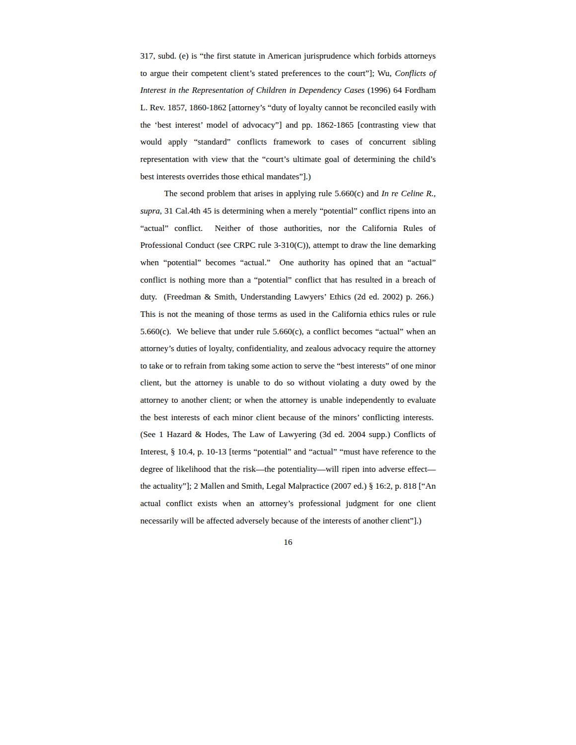317, subd. (e) is “the first statute in American jurisprudence which forbids attorneys to argue their competent client’s stated preferences to the court”]; Wu, Conflicts of Interest in the Representation of Children in Dependency Cases (1996) 64 Fordham L. Rev. 1857, 1860-1862 [attorney’s “duty of loyalty cannot be reconciled easily with the ‘best interest’ model of advocacy”] and pp. 1862-1865 [contrasting view that would apply “standard” conflicts framework to cases of concurrent sibling representation with view that the “court’s ultimate goal of determining the child’s best interests overrides those ethical mandates”].)
The second problem that arises in applying rule 5.660(c) and In re Celine R., supra, 31 Cal.4th 45 is determining when a merely “potential” conflict ripens into an “actual” conflict. Neither of those authorities, nor the California Rules of Professional Conduct (see CRPC rule 3-310(C)), attempt to draw the line demarking when “potential” becomes “actual.” One authority has opined that an “actual” conflict is nothing more than a “potential” conflict that has resulted in a breach of duty. (Freedman & Smith, Understanding Lawyers’ Ethics (2d ed. 2002) p. 266.) This is not the meaning of those terms as used in the California ethics rules or rule 5.660(c). We believe that under rule 5.660(c), a conflict becomes “actual” when an attorney’s duties of loyalty, confidentiality, and zealous advocacy require the attorney to take or to refrain from taking some action to serve the “best interests” of one minor client, but the attorney is unable to do so without violating a duty owed by the attorney to another client; or when the attorney is unable independently to evaluate the best interests of each minor client because of the minors’ conflicting interests. (See 1 Hazard & Hodes, The Law of Lawyering (3d ed. 2004 supp.) Conflicts of Interest, § 10.4, p. 10-13 [terms “potential” and “actual” “must have reference to the degree of likelihood that the risk—the potentiality—will ripen into adverse effect—the actuality”]; 2 Mallen and Smith, Legal Malpractice (2007 ed.) § 16:2, p. 818 [“An actual conflict exists when an attorney’s professional judgment for one client necessarily will be affected adversely because of the interests of another client”].)
16